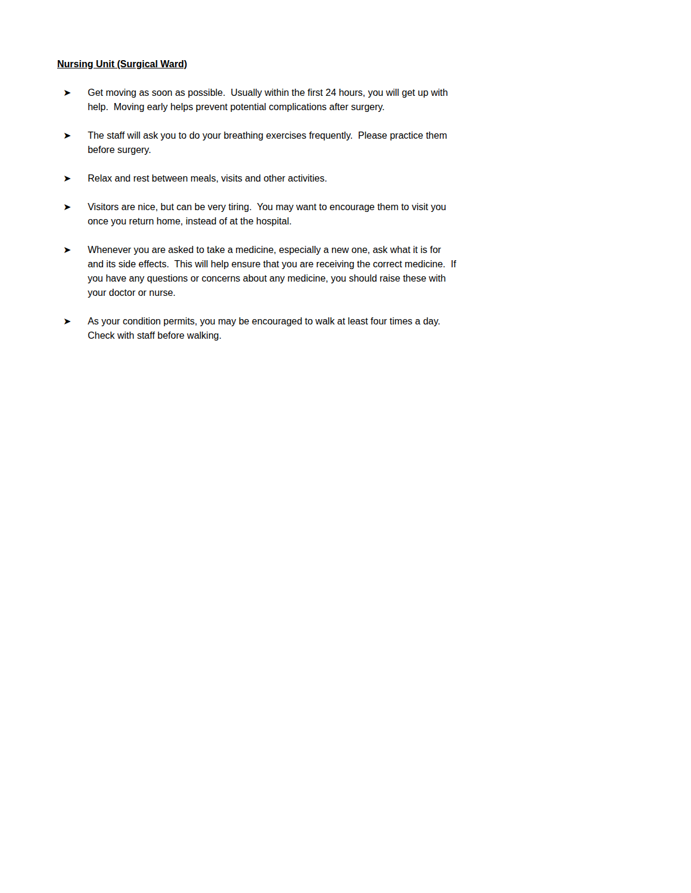Nursing Unit (Surgical Ward)
Get moving as soon as possible. Usually within the first 24 hours, you will get up with help. Moving early helps prevent potential complications after surgery.
The staff will ask you to do your breathing exercises frequently. Please practice them before surgery.
Relax and rest between meals, visits and other activities.
Visitors are nice, but can be very tiring. You may want to encourage them to visit you once you return home, instead of at the hospital.
Whenever you are asked to take a medicine, especially a new one, ask what it is for and its side effects. This will help ensure that you are receiving the correct medicine. If you have any questions or concerns about any medicine, you should raise these with your doctor or nurse.
As your condition permits, you may be encouraged to walk at least four times a day. Check with staff before walking.